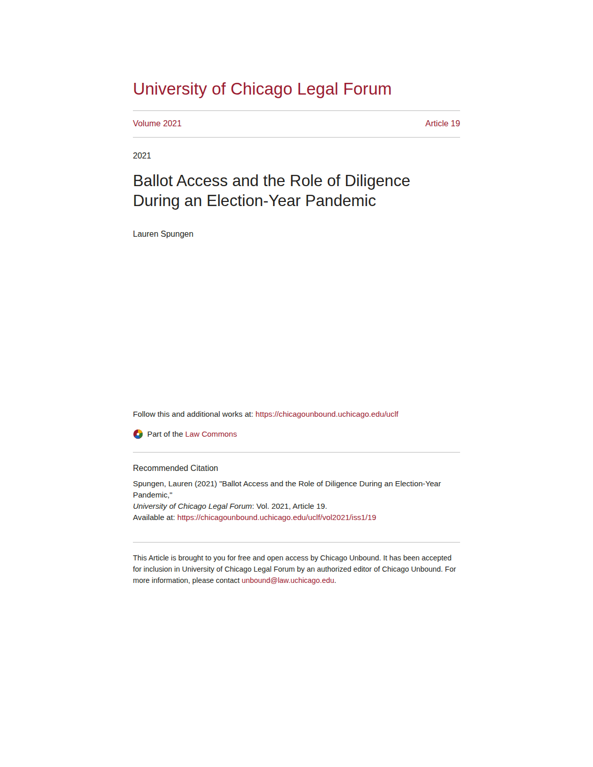University of Chicago Legal Forum
Volume 2021
Article 19
2021
Ballot Access and the Role of Diligence During an Election-Year Pandemic
Lauren Spungen
Follow this and additional works at: https://chicagounbound.uchicago.edu/uclf
Part of the Law Commons
Recommended Citation
Spungen, Lauren (2021) "Ballot Access and the Role of Diligence During an Election-Year Pandemic,"
University of Chicago Legal Forum: Vol. 2021, Article 19.
Available at: https://chicagounbound.uchicago.edu/uclf/vol2021/iss1/19
This Article is brought to you for free and open access by Chicago Unbound. It has been accepted for inclusion in University of Chicago Legal Forum by an authorized editor of Chicago Unbound. For more information, please contact unbound@law.uchicago.edu.